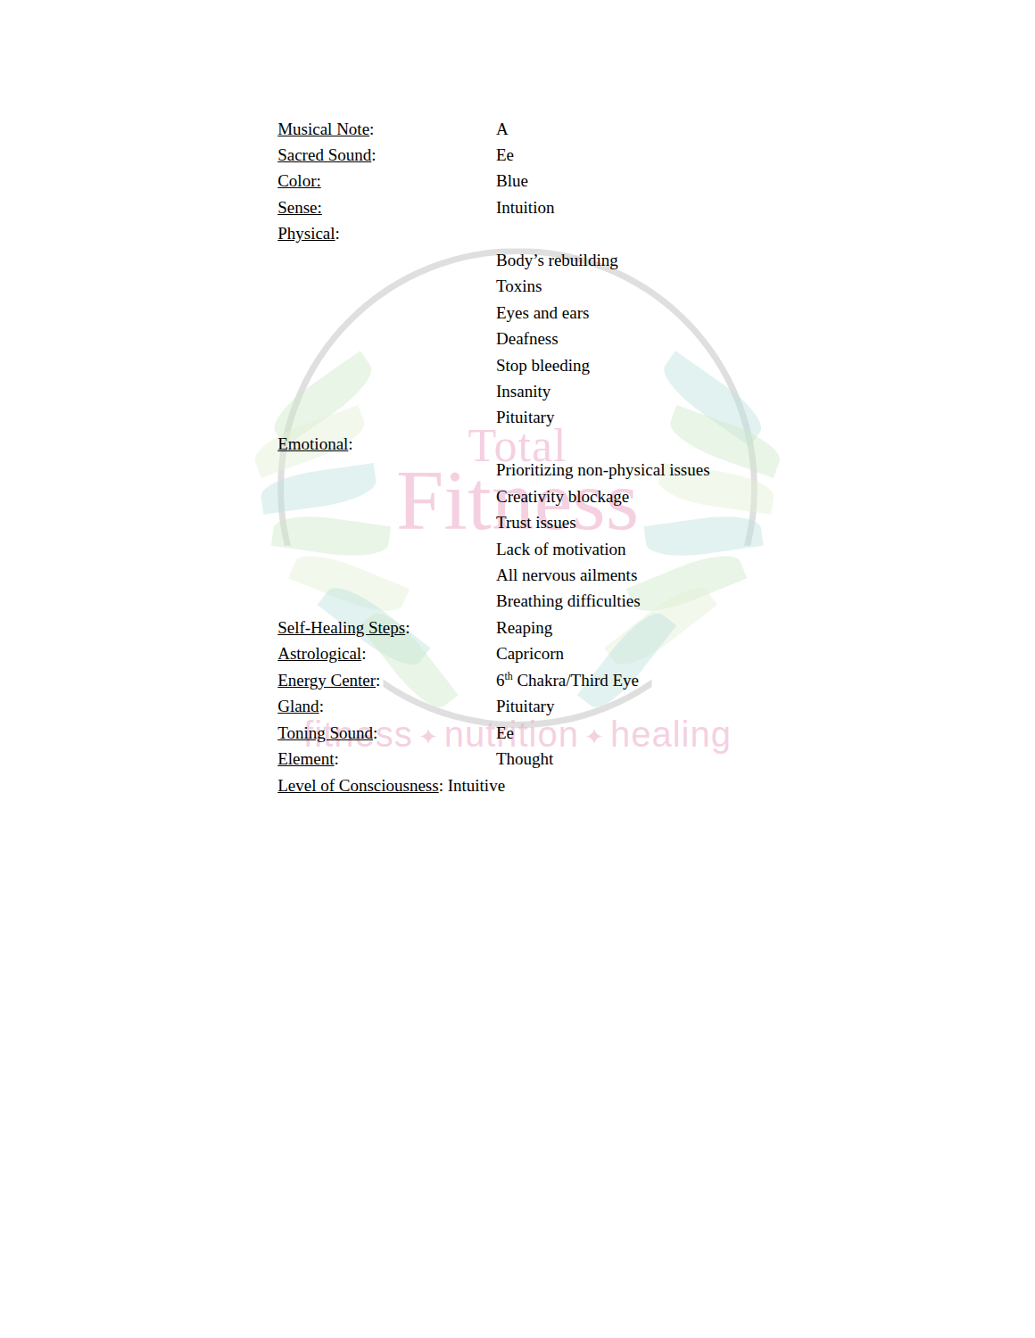Total
Fitness
fitness✦nutrition✦healing
| Musical Note : | A |
| Sacred Sound : | Ee |
| Color: | Blue |
| Sense: | Intuition |
| Physical : | |
| | Body’s rebuilding Toxins Eyes and ears Deafness Stop bleeding Insanity Pituitary |
| Emotional : | |
| | Prioritizing non-physical issues Creativity blockage Trust issues Lack of motivation All nervous ailments Breathing difficulties |
| Self-Healing Steps : | Reaping |
| Astrological : | Capricorn |
| Energy Center : | 6 th Chakra/Third Eye |
| Gland : | Pituitary |
| Toning Sound : | Ee |
| Element : | Thought |
| Level of Consciousness : Intuitive |